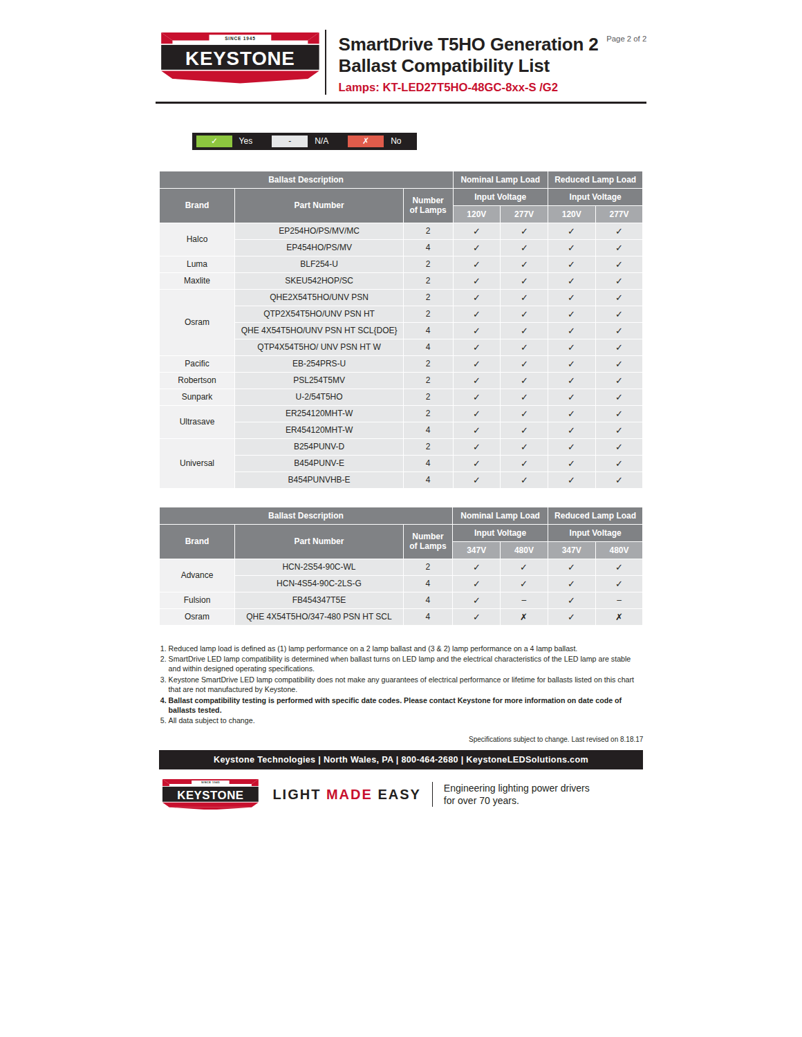Page 2 of 2
SINCE 1945 KEYSTONE
SmartDrive T5HO Generation 2
Ballast Compatibility List
Lamps: KT-LED27T5HO-48GC-8xx-S /G2
| ✓ | Yes | - | N/A | ✗ | No |
| Ballast Description | Nominal Lamp Load | Reduced Lamp Load |
| --- | --- | --- |
| Brand | Part Number | Number of Lamps | Input Voltage | Input Voltage |
| 120V | 277V | 120V | 277V |
| Halco | EP254HO/PS/MV/MC | 2 | ✓ | ✓ | ✓ | ✓ |
| EP454HO/PS/MV | 4 | ✓ | ✓ | ✓ | ✓ |
| Luma | BLF254-U | 2 | ✓ | ✓ | ✓ | ✓ |
| Maxlite | SKEU542HOP/SC | 2 | ✓ | ✓ | ✓ | ✓ |
| Osram | QHE2X54T5HO/UNV PSN | 2 | ✓ | ✓ | ✓ | ✓ |
| QTP2X54T5HO/UNV PSN HT | 2 | ✓ | ✓ | ✓ | ✓ |
| QHE 4X54T5HO/UNV PSN HT SCL{DOE} | 4 | ✓ | ✓ | ✓ | ✓ |
| QTP4X54T5HO/ UNV PSN HT W | 4 | ✓ | ✓ | ✓ | ✓ |
| Pacific | EB-254PRS-U | 2 | ✓ | ✓ | ✓ | ✓ |
| Robertson | PSL254T5MV | 2 | ✓ | ✓ | ✓ | ✓ |
| Sunpark | U-2/54T5HO | 2 | ✓ | ✓ | ✓ | ✓ |
| Ultrasave | ER254120MHT-W | 2 | ✓ | ✓ | ✓ | ✓ |
| ER454120MHT-W | 4 | ✓ | ✓ | ✓ | ✓ |
| Universal | B254PUNV-D | 2 | ✓ | ✓ | ✓ | ✓ |
| B454PUNV-E | 4 | ✓ | ✓ | ✓ | ✓ |
| B454PUNVHB-E | 4 | ✓ | ✓ | ✓ | ✓ |
| Ballast Description | Nominal Lamp Load | Reduced Lamp Load |
| --- | --- | --- |
| Brand | Part Number | Number of Lamps | Input Voltage | Input Voltage |
| 347V | 480V | 347V | 480V |
| Advance | HCN-2S54-90C-WL | 2 | ✓ | ✓ | ✓ | ✓ |
| HCN-4S54-90C-2LS-G | 4 | ✓ | ✓ | ✓ | ✓ |
| Fulsion | FB454347T5E | 4 | ✓ | – | ✓ | – |
| Osram | QHE 4X54T5HO/347-480 PSN HT SCL | 4 | ✓ | ✗ | ✓ | ✗ |
Reduced lamp load is defined as (1) lamp performance on a 2 lamp ballast and (3 & 2) lamp performance on a 4 lamp ballast.
SmartDrive LED lamp compatibility is determined when ballast turns on LED lamp and the electrical characteristics of the LED lamp are stable and within designed operating specifications.
Keystone SmartDrive LED lamp compatibility does not make any guarantees of electrical performance or lifetime for ballasts listed on this chart that are not manufactured by Keystone.
Ballast compatibility testing is performed with specific date codes. Please contact Keystone for more information on date code of ballasts tested.
All data subject to change.
Specifications subject to change. Last revised on 8.18.17
Keystone Technologies | North Wales, PA | 800-464-2680 | KeystoneLEDSolutions.com
SINCE 1945 KEYSTONE
LIGHT MADE EASY
Engineering lighting power drivers
for over 70 years.